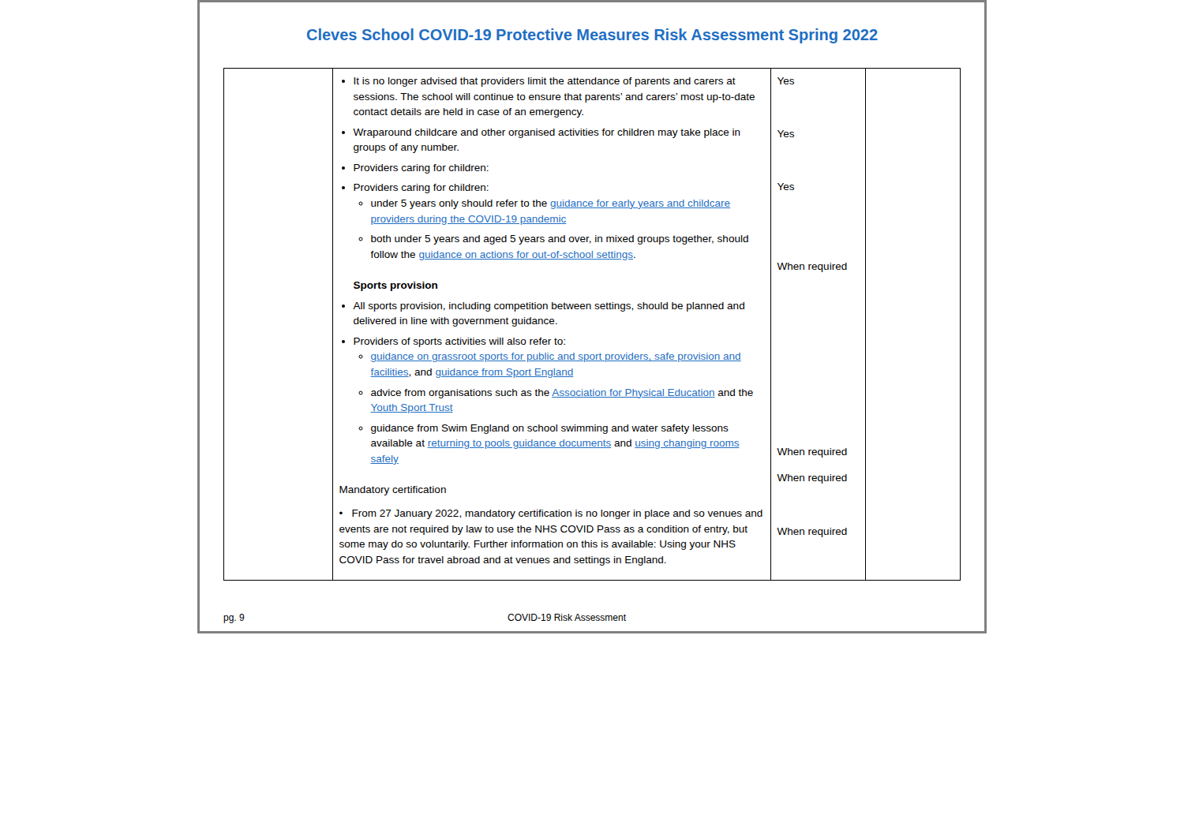Cleves School COVID-19 Protective Measures Risk Assessment Spring 2022
| | It is no longer advised that providers limit the attendance of parents and carers at sessions. The school will continue to ensure that parents’ and carers’ most up-to-date contact details are held in case of an emergency. Wraparound childcare and other organised activities for children may take place in groups of any number. Providers caring for children: Providers caring for children: under 5 years only should refer to the guidance for early years and childcare providers during the COVID-19 pandemic both under 5 years and aged 5 years and over, in mixed groups together, should follow the guidance on actions for out-of-school settings . Sports provision All sports provision, including competition between settings, should be planned and delivered in line with government guidance. Providers of sports activities will also refer to: guidance on grassroot sports for public and sport providers, safe provision and facilities , and guidance from Sport England advice from organisations such as the Association for Physical Education and the Youth Sport Trust guidance from Swim England on school swimming and water safety lessons available at returning to pools guidance documents and using changing rooms safely Mandatory certification • From 27 January 2022, mandatory certification is no longer in place and so venues and events are not required by law to use the NHS COVID Pass as a condition of entry, but some may do so voluntarily. Further information on this is available: Using your NHS COVID Pass for travel abroad and at venues and settings in England. | Yes Yes Yes When required When required When required When required | |
pg. 9
COVID-19 Risk Assessment